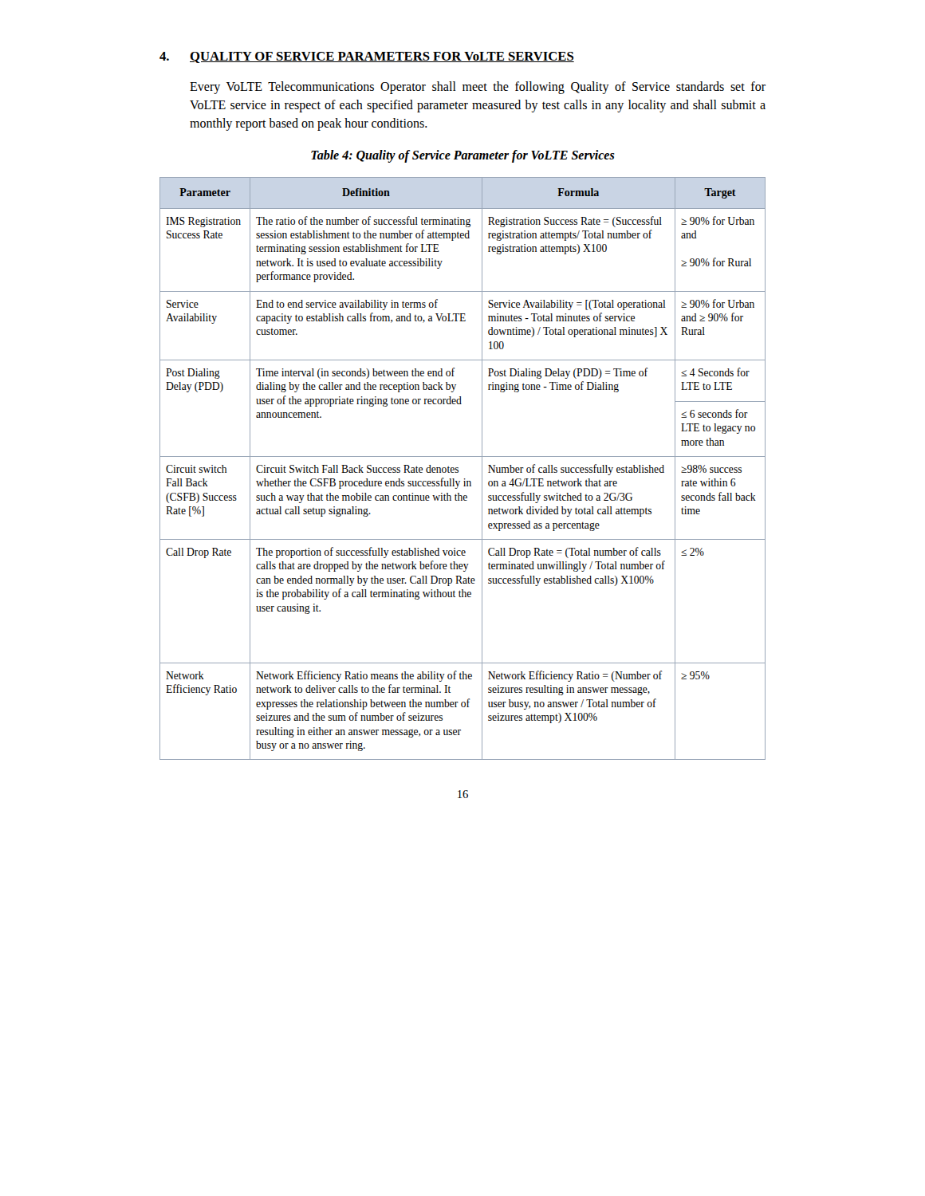4. QUALITY OF SERVICE PARAMETERS FOR VoLTE SERVICES
Every VoLTE Telecommunications Operator shall meet the following Quality of Service standards set for VoLTE service in respect of each specified parameter measured by test calls in any locality and shall submit a monthly report based on peak hour conditions.
Table 4: Quality of Service Parameter for VoLTE Services
| Parameter | Definition | Formula | Target |
| --- | --- | --- | --- |
| IMS Registration Success Rate | The ratio of the number of successful terminating session establishment to the number of attempted terminating session establishment for LTE network. It is used to evaluate accessibility performance provided. | Registration Success Rate = (Successful registration attempts/ Total number of registration attempts) X100 | ≥ 90% for Urban and ≥ 90% for Rural |
| Service Availability | End to end service availability in terms of capacity to establish calls from, and to, a VoLTE customer. | Service Availability = [(Total operational minutes - Total minutes of service downtime) / Total operational minutes] X 100 | ≥ 90% for Urban and ≥ 90% for Rural |
| Post Dialing Delay (PDD) | Time interval (in seconds) between the end of dialing by the caller and the reception back by user of the appropriate ringing tone or recorded announcement. | Post Dialing Delay (PDD) = Time of ringing tone - Time of Dialing | ≤ 4 Seconds for LTE to LTE ≤ 6 seconds for LTE to legacy no more than |
| Circuit switch Fall Back (CSFB) Success Rate [%] | Circuit Switch Fall Back Success Rate denotes whether the CSFB procedure ends successfully in such a way that the mobile can continue with the actual call setup signaling. | Number of calls successfully established on a 4G/LTE network that are successfully switched to a 2G/3G network divided by total call attempts expressed as a percentage | ≥98% success rate within 6 seconds fall back time |
| Call Drop Rate | The proportion of successfully established voice calls that are dropped by the network before they can be ended normally by the user. Call Drop Rate is the probability of a call terminating without the user causing it. | Call Drop Rate = (Total number of calls terminated unwillingly / Total number of successfully established calls) X100% | ≤ 2% |
| Network Efficiency Ratio | Network Efficiency Ratio means the ability of the network to deliver calls to the far terminal. It expresses the relationship between the number of seizures and the sum of number of seizures resulting in either an answer message, or a user busy or a no answer ring. | Network Efficiency Ratio = (Number of seizures resulting in answer message, user busy, no answer / Total number of seizures attempt) X100% | ≥ 95% |
16